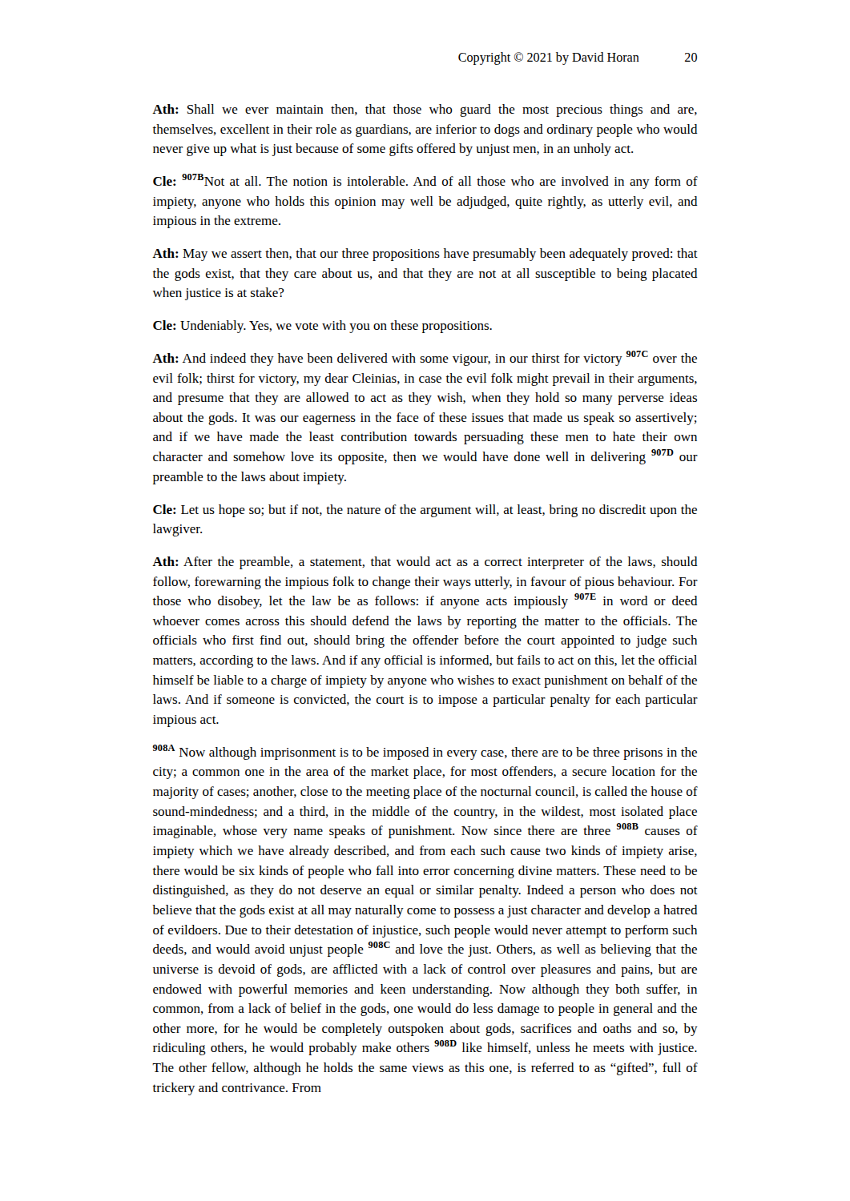Copyright © 2021 by David Horan 20
Ath: Shall we ever maintain then, that those who guard the most precious things and are, themselves, excellent in their role as guardians, are inferior to dogs and ordinary people who would never give up what is just because of some gifts offered by unjust men, in an unholy act.
Cle: 907BNot at all. The notion is intolerable. And of all those who are involved in any form of impiety, anyone who holds this opinion may well be adjudged, quite rightly, as utterly evil, and impious in the extreme.
Ath: May we assert then, that our three propositions have presumably been adequately proved: that the gods exist, that they care about us, and that they are not at all susceptible to being placated when justice is at stake?
Cle: Undeniably. Yes, we vote with you on these propositions.
Ath: And indeed they have been delivered with some vigour, in our thirst for victory 907C over the evil folk; thirst for victory, my dear Cleinias, in case the evil folk might prevail in their arguments, and presume that they are allowed to act as they wish, when they hold so many perverse ideas about the gods. It was our eagerness in the face of these issues that made us speak so assertively; and if we have made the least contribution towards persuading these men to hate their own character and somehow love its opposite, then we would have done well in delivering 907D our preamble to the laws about impiety.
Cle: Let us hope so; but if not, the nature of the argument will, at least, bring no discredit upon the lawgiver.
Ath: After the preamble, a statement, that would act as a correct interpreter of the laws, should follow, forewarning the impious folk to change their ways utterly, in favour of pious behaviour. For those who disobey, let the law be as follows: if anyone acts impiously 907E in word or deed whoever comes across this should defend the laws by reporting the matter to the officials. The officials who first find out, should bring the offender before the court appointed to judge such matters, according to the laws. And if any official is informed, but fails to act on this, let the official himself be liable to a charge of impiety by anyone who wishes to exact punishment on behalf of the laws. And if someone is convicted, the court is to impose a particular penalty for each particular impious act.
908A Now although imprisonment is to be imposed in every case, there are to be three prisons in the city; a common one in the area of the market place, for most offenders, a secure location for the majority of cases; another, close to the meeting place of the nocturnal council, is called the house of sound-mindedness; and a third, in the middle of the country, in the wildest, most isolated place imaginable, whose very name speaks of punishment. Now since there are three 908B causes of impiety which we have already described, and from each such cause two kinds of impiety arise, there would be six kinds of people who fall into error concerning divine matters. These need to be distinguished, as they do not deserve an equal or similar penalty. Indeed a person who does not believe that the gods exist at all may naturally come to possess a just character and develop a hatred of evildoers. Due to their detestation of injustice, such people would never attempt to perform such deeds, and would avoid unjust people 908C and love the just. Others, as well as believing that the universe is devoid of gods, are afflicted with a lack of control over pleasures and pains, but are endowed with powerful memories and keen understanding. Now although they both suffer, in common, from a lack of belief in the gods, one would do less damage to people in general and the other more, for he would be completely outspoken about gods, sacrifices and oaths and so, by ridiculing others, he would probably make others 908D like himself, unless he meets with justice. The other fellow, although he holds the same views as this one, is referred to as “gifted”, full of trickery and contrivance. From